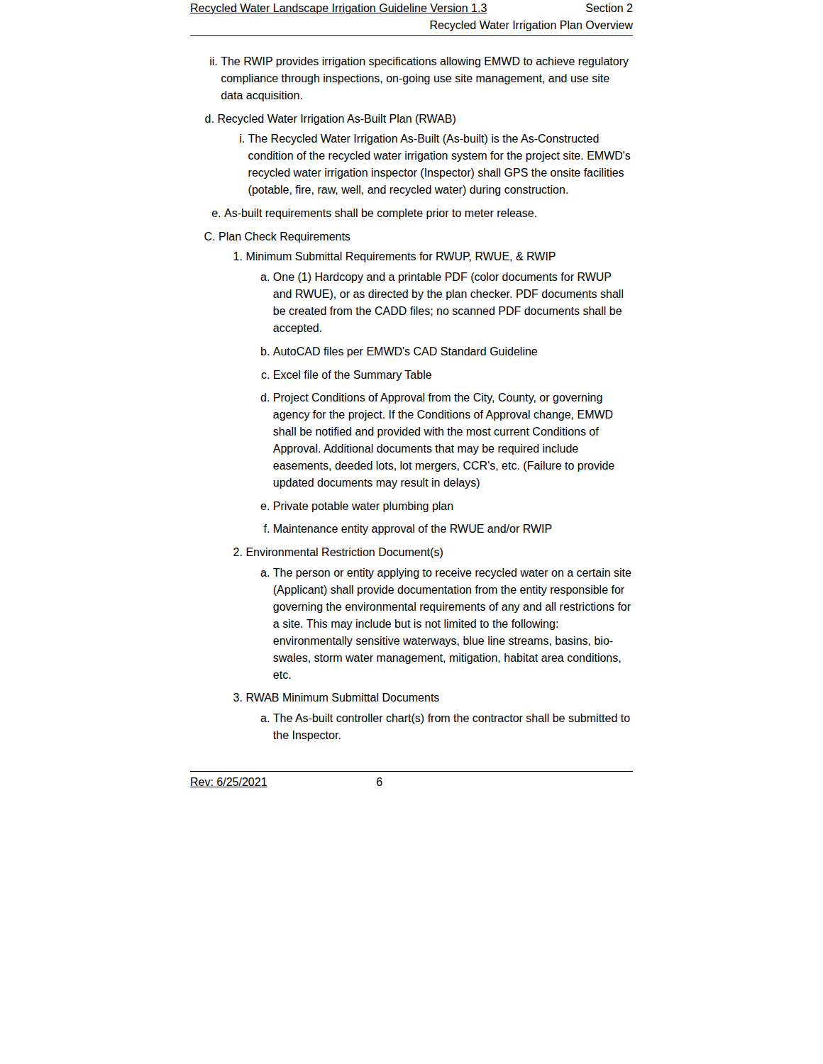Recycled Water Landscape Irrigation Guideline Version 1.3 Section 2
Recycled Water Irrigation Plan Overview
The RWIP provides irrigation specifications allowing EMWD to achieve regulatory compliance through inspections, on-going use site management, and use site data acquisition.
Recycled Water Irrigation As-Built Plan (RWAB)
The Recycled Water Irrigation As-Built (As-built) is the As-Constructed condition of the recycled water irrigation system for the project site. EMWD's recycled water irrigation inspector (Inspector) shall GPS the onsite facilities (potable, fire, raw, well, and recycled water) during construction.
As-built requirements shall be complete prior to meter release.
Plan Check Requirements
Minimum Submittal Requirements for RWUP, RWUE, & RWIP
One (1) Hardcopy and a printable PDF (color documents for RWUP and RWUE), or as directed by the plan checker. PDF documents shall be created from the CADD files; no scanned PDF documents shall be accepted.
AutoCAD files per EMWD's CAD Standard Guideline
Excel file of the Summary Table
Project Conditions of Approval from the City, County, or governing agency for the project. If the Conditions of Approval change, EMWD shall be notified and provided with the most current Conditions of Approval. Additional documents that may be required include easements, deeded lots, lot mergers, CCR's, etc. (Failure to provide updated documents may result in delays)
Private potable water plumbing plan
Maintenance entity approval of the RWUE and/or RWIP
Environmental Restriction Document(s)
The person or entity applying to receive recycled water on a certain site (Applicant) shall provide documentation from the entity responsible for governing the environmental requirements of any and all restrictions for a site. This may include but is not limited to the following: environmentally sensitive waterways, blue line streams, basins, bio-swales, storm water management, mitigation, habitat area conditions, etc.
RWAB Minimum Submittal Documents
The As-built controller chart(s) from the contractor shall be submitted to the Inspector.
Rev: 6/25/2021 6